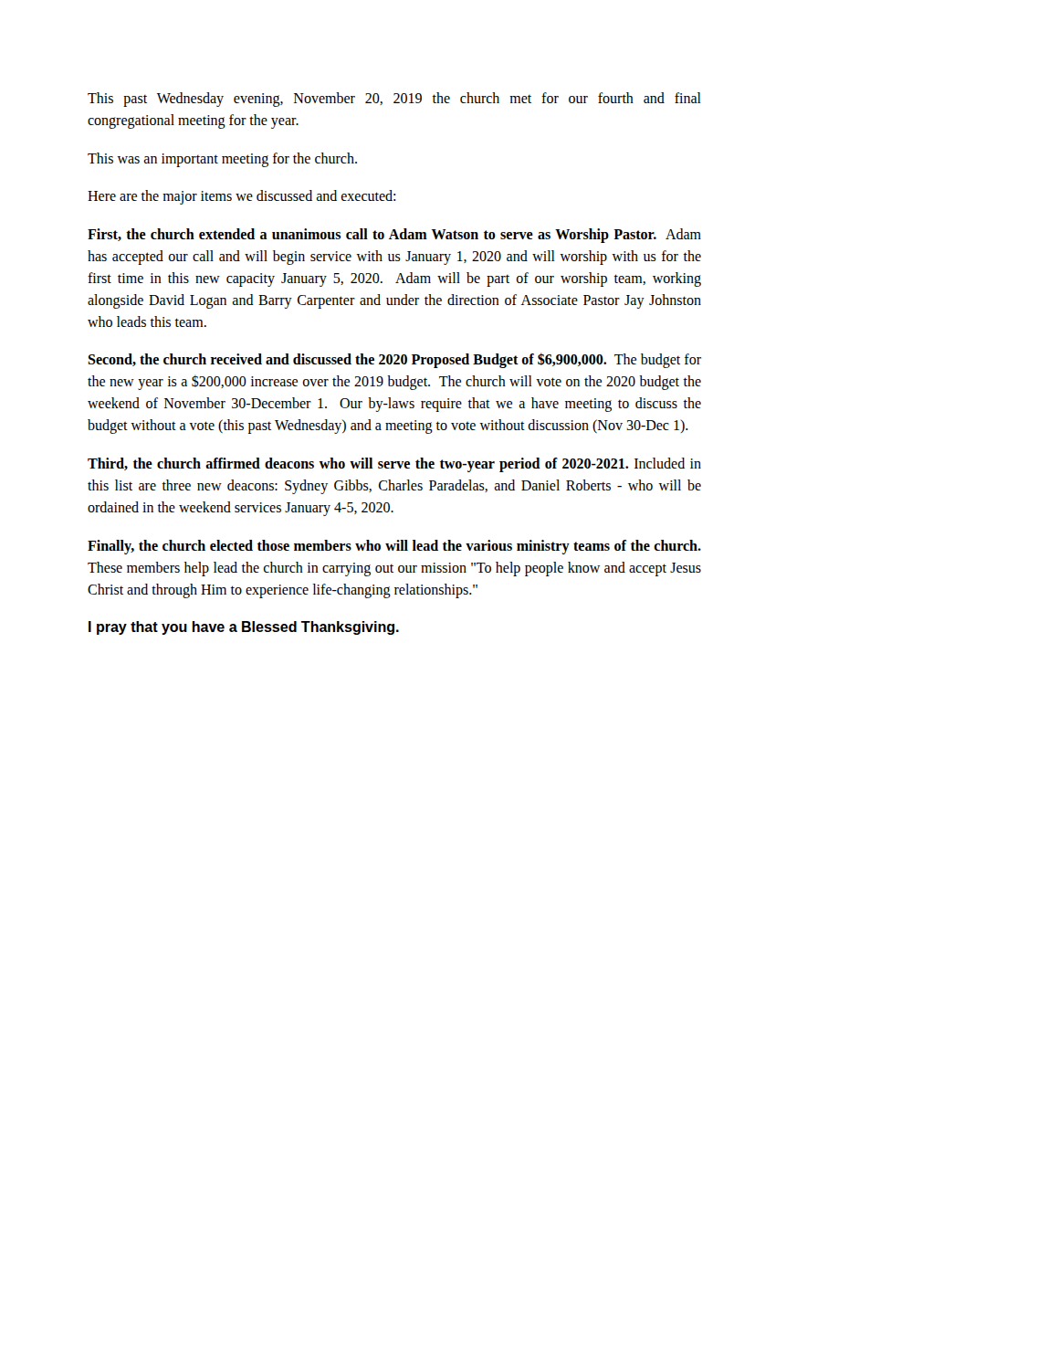This past Wednesday evening, November 20, 2019 the church met for our fourth and final congregational meeting for the year.
This was an important meeting for the church.
Here are the major items we discussed and executed:
First, the church extended a unanimous call to Adam Watson to serve as Worship Pastor. Adam has accepted our call and will begin service with us January 1, 2020 and will worship with us for the first time in this new capacity January 5, 2020. Adam will be part of our worship team, working alongside David Logan and Barry Carpenter and under the direction of Associate Pastor Jay Johnston who leads this team.
Second, the church received and discussed the 2020 Proposed Budget of $6,900,000. The budget for the new year is a $200,000 increase over the 2019 budget. The church will vote on the 2020 budget the weekend of November 30-December 1. Our by-laws require that we a have meeting to discuss the budget without a vote (this past Wednesday) and a meeting to vote without discussion (Nov 30-Dec 1).
Third, the church affirmed deacons who will serve the two-year period of 2020-2021. Included in this list are three new deacons: Sydney Gibbs, Charles Paradelas, and Daniel Roberts - who will be ordained in the weekend services January 4-5, 2020.
Finally, the church elected those members who will lead the various ministry teams of the church. These members help lead the church in carrying out our mission "To help people know and accept Jesus Christ and through Him to experience life-changing relationships."
I pray that you have a Blessed Thanksgiving.